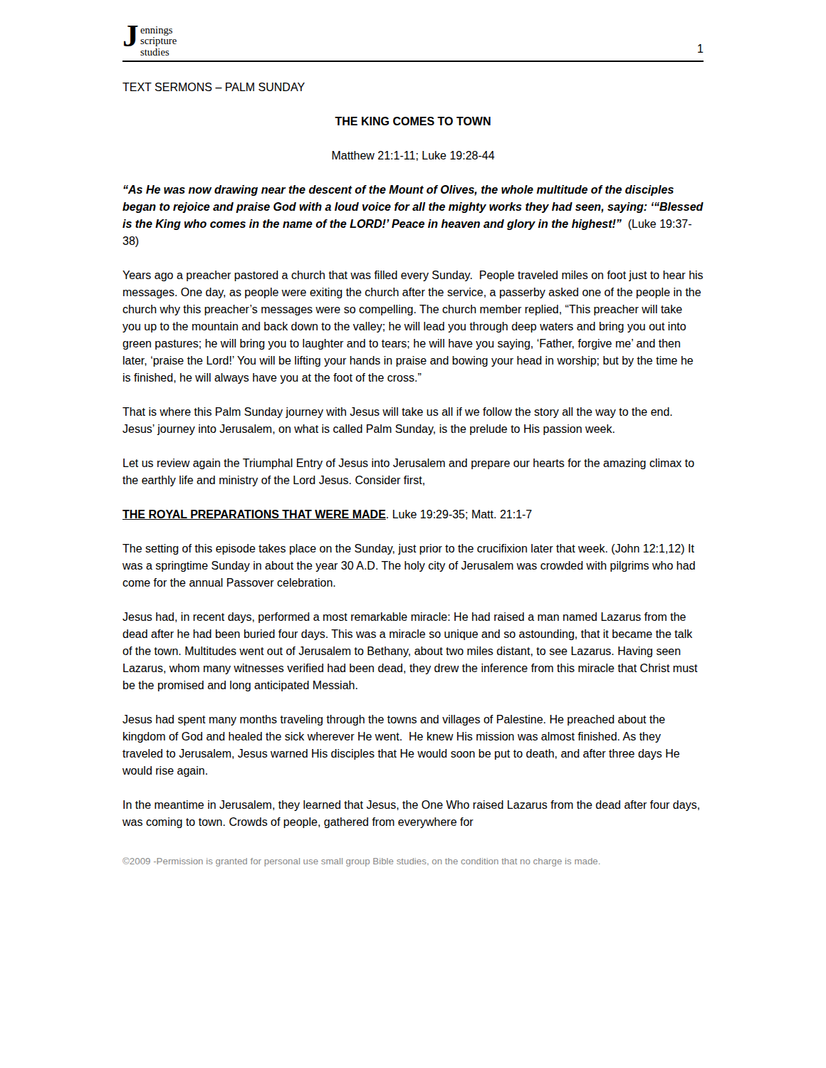J ennings scripture studies
1
TEXT SERMONS – PALM SUNDAY
THE KING COMES TO TOWN
Matthew 21:1-11; Luke 19:28-44
“As He was now drawing near the descent of the Mount of Olives, the whole multitude of the disciples began to rejoice and praise God with a loud voice for all the mighty works they had seen, saying: ‘“Blessed is the King who comes in the name of the LORD!’ Peace in heaven and glory in the highest!” (Luke 19:37-38)
Years ago a preacher pastored a church that was filled every Sunday. People traveled miles on foot just to hear his messages. One day, as people were exiting the church after the service, a passerby asked one of the people in the church why this preacher’s messages were so compelling. The church member replied, “This preacher will take you up to the mountain and back down to the valley; he will lead you through deep waters and bring you out into green pastures; he will bring you to laughter and to tears; he will have you saying, ‘Father, forgive me’ and then later, ‘praise the Lord!’ You will be lifting your hands in praise and bowing your head in worship; but by the time he is finished, he will always have you at the foot of the cross.”
That is where this Palm Sunday journey with Jesus will take us all if we follow the story all the way to the end. Jesus’ journey into Jerusalem, on what is called Palm Sunday, is the prelude to His passion week.
Let us review again the Triumphal Entry of Jesus into Jerusalem and prepare our hearts for the amazing climax to the earthly life and ministry of the Lord Jesus. Consider first,
THE ROYAL PREPARATIONS THAT WERE MADE
. Luke 19:29-35; Matt. 21:1-7
The setting of this episode takes place on the Sunday, just prior to the crucifixion later that week. (John 12:1,12) It was a springtime Sunday in about the year 30 A.D. The holy city of Jerusalem was crowded with pilgrims who had come for the annual Passover celebration.
Jesus had, in recent days, performed a most remarkable miracle: He had raised a man named Lazarus from the dead after he had been buried four days. This was a miracle so unique and so astounding, that it became the talk of the town. Multitudes went out of Jerusalem to Bethany, about two miles distant, to see Lazarus. Having seen Lazarus, whom many witnesses verified had been dead, they drew the inference from this miracle that Christ must be the promised and long anticipated Messiah.
Jesus had spent many months traveling through the towns and villages of Palestine. He preached about the kingdom of God and healed the sick wherever He went. He knew His mission was almost finished. As they traveled to Jerusalem, Jesus warned His disciples that He would soon be put to death, and after three days He would rise again.
In the meantime in Jerusalem, they learned that Jesus, the One Who raised Lazarus from the dead after four days, was coming to town. Crowds of people, gathered from everywhere for
©2009 -Permission is granted for personal use small group Bible studies, on the condition that no charge is made.